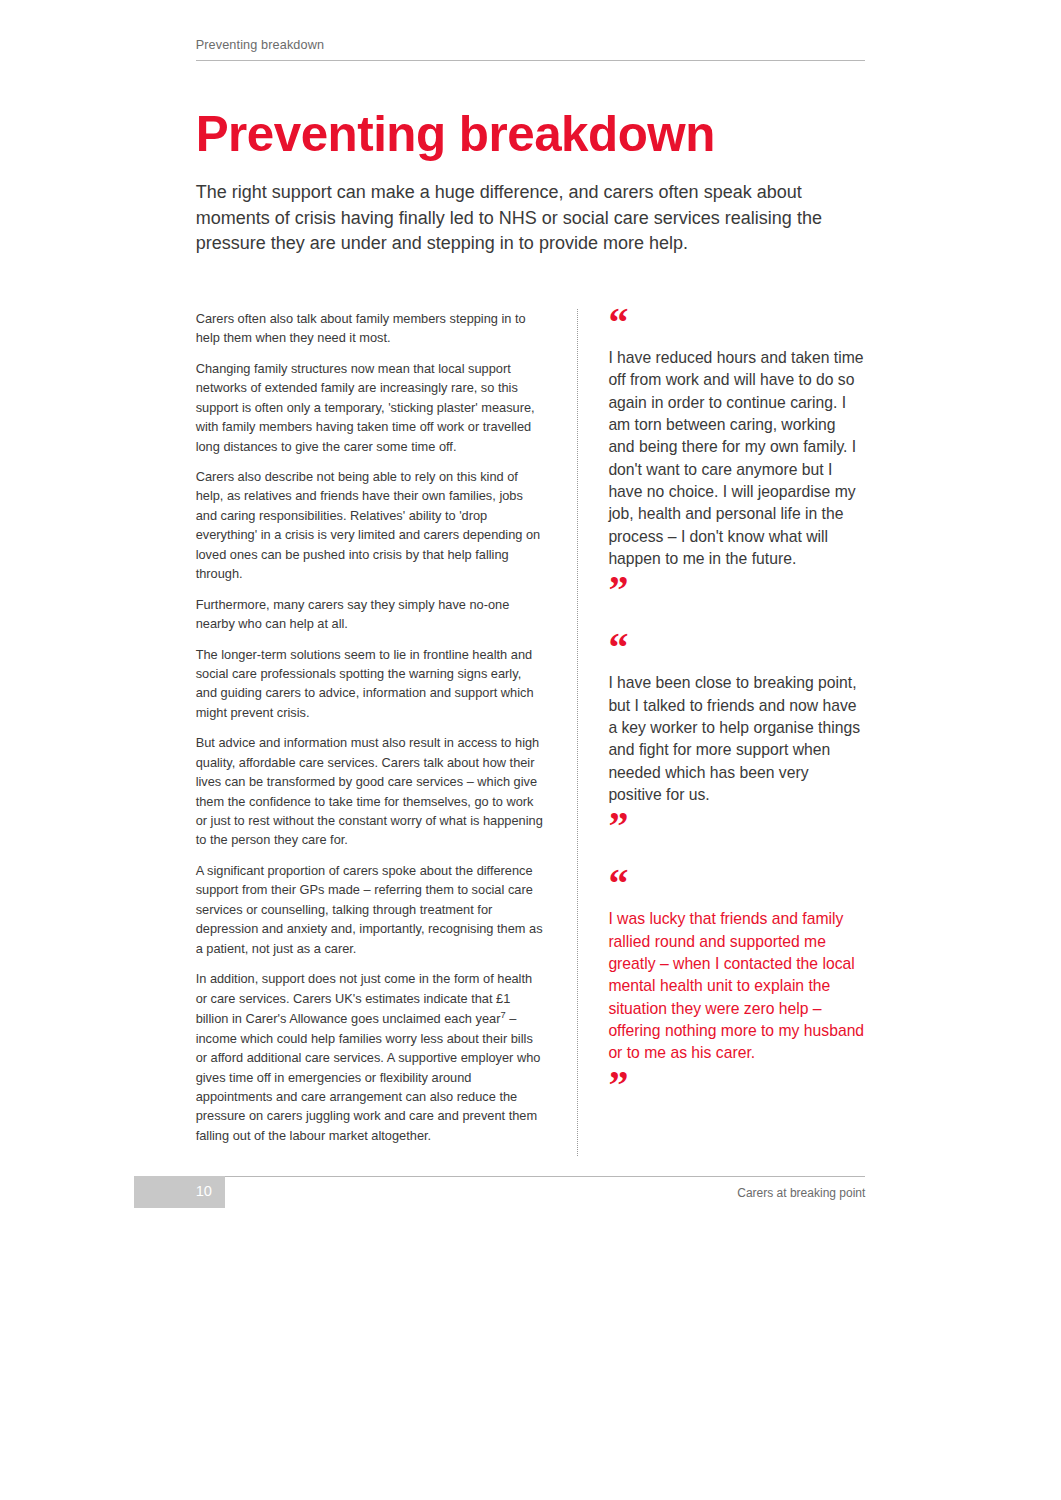Preventing breakdown
Preventing breakdown
The right support can make a huge difference, and carers often speak about moments of crisis having finally led to NHS or social care services realising the pressure they are under and stepping in to provide more help.
Carers often also talk about family members stepping in to help them when they need it most.
Changing family structures now mean that local support networks of extended family are increasingly rare, so this support is often only a temporary, 'sticking plaster' measure, with family members having taken time off work or travelled long distances to give the carer some time off.
Carers also describe not being able to rely on this kind of help, as relatives and friends have their own families, jobs and caring responsibilities. Relatives' ability to 'drop everything' in a crisis is very limited and carers depending on loved ones can be pushed into crisis by that help falling through.
Furthermore, many carers say they simply have no-one nearby who can help at all.
The longer-term solutions seem to lie in frontline health and social care professionals spotting the warning signs early, and guiding carers to advice, information and support which might prevent crisis.
But advice and information must also result in access to high quality, affordable care services. Carers talk about how their lives can be transformed by good care services – which give them the confidence to take time for themselves, go to work or just to rest without the constant worry of what is happening to the person they care for.
A significant proportion of carers spoke about the difference support from their GPs made – referring them to social care services or counselling, talking through treatment for depression and anxiety and, importantly, recognising them as a patient, not just as a carer.
In addition, support does not just come in the form of health or care services. Carers UK's estimates indicate that £1 billion in Carer's Allowance goes unclaimed each year7 – income which could help families worry less about their bills or afford additional care services. A supportive employer who gives time off in emergencies or flexibility around appointments and care arrangement can also reduce the pressure on carers juggling work and care and prevent them falling out of the labour market altogether.
“
I have reduced hours and taken time off from work and will have to do so again in order to continue caring. I am torn between caring, working and being there for my own family. I don't want to care anymore but I have no choice. I will jeopardise my job, health and personal life in the process – I don't know what will happen to me in the future.
”
“
I have been close to breaking point, but I talked to friends and now have a key worker to help organise things and fight for more support when needed which has been very positive for us.
”
“
I was lucky that friends and family rallied round and supported me greatly – when I contacted the local mental health unit to explain the situation they were zero help – offering nothing more to my husband or to me as his carer.
”
10
Carers at breaking point